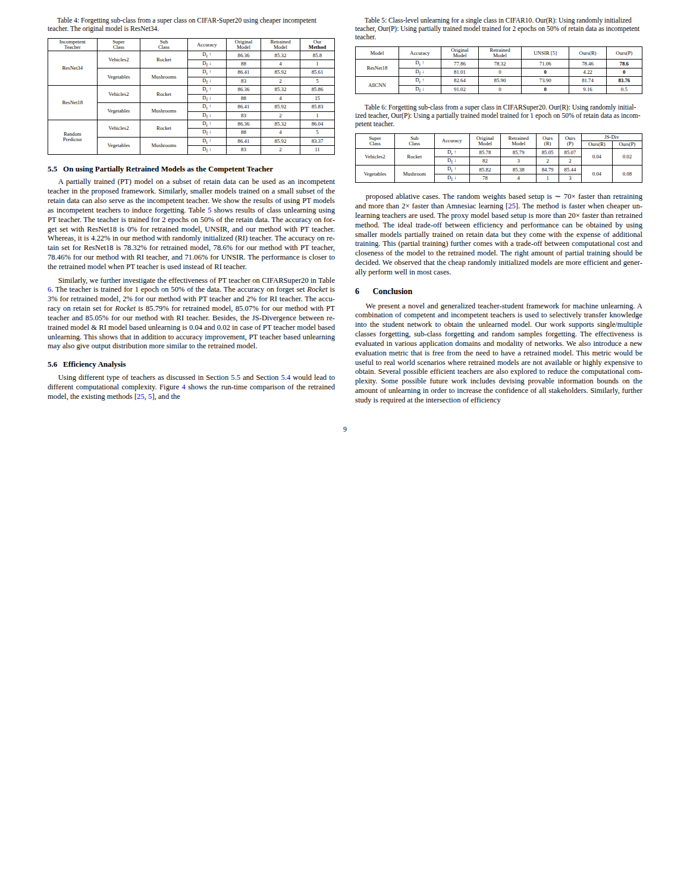Table 4: Forgetting sub-class from a super class on CIFAR-Super20 using cheaper incompetent teacher. The original model is ResNet34.
| Incompetent Teacher | Super Class | Sub Class | Accuracy | Original Model | Retrained Model | Our Method |
| --- | --- | --- | --- | --- | --- | --- |
| ResNet34 | Vehicles2 | Rocket | D r ↑ | 86.36 | 85.32 | 85.8 |
| D f ↓ | 88 | 4 | 1 |
| Vegetables | Mushrooms | D r ↑ | 86.41 | 85.92 | 85.61 |
| D f ↓ | 83 | 2 | 5 |
| ResNet18 | Vehicles2 | Rocket | D r ↑ | 86.36 | 85.32 | 85.86 |
| D f ↓ | 88 | 4 | 15 |
| Vegetables | Mushrooms | D r ↑ | 86.41 | 85.92 | 85.83 |
| D f ↓ | 83 | 2 | 1 |
| Random Predictor | Vehicles2 | Rocket | D r ↑ | 86.36 | 85.32 | 86.04 |
| D f ↓ | 88 | 4 | 5 |
| Vegetables | Mushrooms | D r ↑ | 86.41 | 85.92 | 83.37 |
| D f ↓ | 83 | 2 | 11 |
5.5 On using Partially Retrained Models as the Competent Teacher
A partially trained (PT) model on a subset of retain data can be used as an incompetent teacher in the proposed framework. Similarly, smaller models trained on a small subset of the retain data can also serve as the incompetent teacher. We show the results of using PT models as incompetent teachers to induce forgetting. Table 5 shows results of class unlearning using PT teacher. The teacher is trained for 2 epochs on 50% of the retain data. The accuracy on forget set with ResNet18 is 0% for retrained model, UNSIR, and our method with PT teacher. Whereas, it is 4.22% in our method with randomly initialized (RI) teacher. The accuracy on retain set for ResNet18 is 78.32% for retrained model, 78.6% for our method with PT teacher, 78.46% for our method with RI teacher, and 71.06% for UNSIR. The performance is closer to the retrained model when PT teacher is used instead of RI teacher.
Similarly, we further investigate the effectiveness of PT teacher on CIFARSuper20 in Table 6. The teacher is trained for 1 epoch on 50% of the data. The accuracy on forget set Rocket is 3% for retrained model, 2% for our method with PT teacher and 2% for RI teacher. The accuracy on retain set for Rocket is 85.79% for retrained model, 85.07% for our method with PT teacher and 85.05% for our method with RI teacher. Besides, the JS-Divergence between retrained model & RI model based unlearning is 0.04 and 0.02 in case of PT teacher model based unlearning. This shows that in addition to accuracy improvement, PT teacher based unlearning may also give output distribution more similar to the retrained model.
5.6 Efficiency Analysis
Using different type of teachers as discussed in Section 5.5 and Section 5.4 would lead to different computational complexity. Figure 4 shows the run-time comparison of the retrained model, the existing methods [25, 5], and the
Table 5: Class-level unlearning for a single class in CIFAR10. Our(R): Using randomly initialized teacher, Our(P): Using partially trained model trained for 2 epochs on 50% of retain data as incompetent teacher.
| Model | Accuracy | Original Model | Retrained Model | UNSIR [ 5 ] | Ours(R) | Ours(P) |
| --- | --- | --- | --- | --- | --- | --- |
| ResNet18 | D r ↑ | 77.86 | 78.32 | 71.06 | 78.46 | 78.6 |
| D f ↓ | 81.01 | 0 | 0 | 4.22 | 0 |
| AllCNN | D r ↑ | 82.64 | 85.90 | 73.90 | 81.74 | 83.76 |
| D f ↓ | 91.02 | 0 | 0 | 9.16 | 0.5 |
Table 6: Forgetting sub-class from a super class in CIFARSuper20. Our(R): Using randomly initialized teacher, Our(P): Using a partially trained model trained for 1 epoch on 50% of retain data as incompetent teacher.
| Super Class | Sub Class | Accuracy | Original Model | Retrained Model | Ours (R) | Ours (P) | JS-Div |
| --- | --- | --- | --- | --- | --- | --- | --- |
| Ours(R) | Ours(P) |
| Vehicles2 | Rocket | D r ↑ | 85.78 | 85.79 | 85.05 | 85.07 | 0.04 | 0.02 |
| D f ↓ | 82 | 3 | 2 | 2 |
| Vegetables | Mushroom | D r ↑ | 85.82 | 85.38 | 84.79 | 85.44 | 0.04 | 0.08 |
| D f ↓ | 78 | 4 | 1 | 3 |
proposed ablative cases. The random weights based setup is ∼ 70× faster than retraining and more than 2× faster than Amnesiac learning [25]. The method is faster when cheaper unlearning teachers are used. The proxy model based setup is more than 20× faster than retrained method. The ideal trade-off between efficiency and performance can be obtained by using smaller models partially trained on retain data but they come with the expense of additional training. This (partial training) further comes with a trade-off between computational cost and closeness of the model to the retrained model. The right amount of partial training should be decided. We observed that the cheap randomly initialized models are more efficient and generally perform well in most cases.
6 Conclusion
We present a novel and generalized teacher-student framework for machine unlearning. A combination of competent and incompetent teachers is used to selectively transfer knowledge into the student network to obtain the unlearned model. Our work supports single/multiple classes forgetting, sub-class forgetting and random samples forgetting. The effectiveness is evaluated in various application domains and modality of networks. We also introduce a new evaluation metric that is free from the need to have a retrained model. This metric would be useful to real world scenarios where retrained models are not available or highly expensive to obtain. Several possible efficient teachers are also explored to reduce the computational complexity. Some possible future work includes devising provable information bounds on the amount of unlearning in order to increase the confidence of all stakeholders. Similarly, further study is required at the intersection of efficiency
9